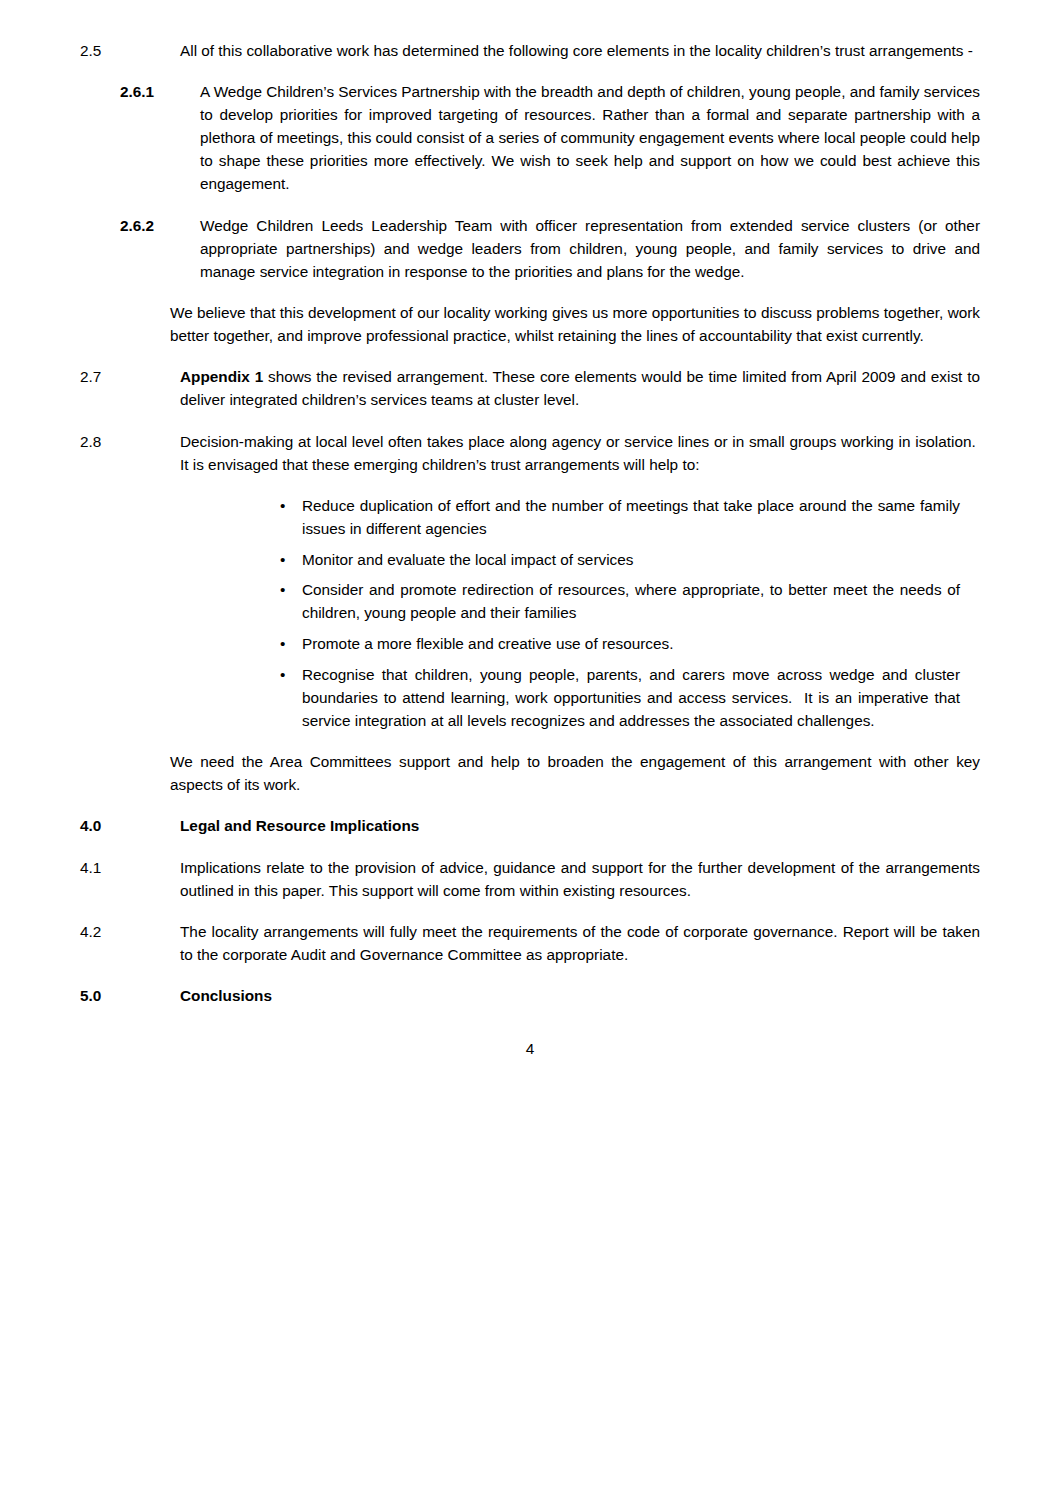2.5
All of this collaborative work has determined the following core elements in the locality children’s trust arrangements -
2.6.1
A Wedge Children’s Services Partnership with the breadth and depth of children, young people, and family services to develop priorities for improved targeting of resources. Rather than a formal and separate partnership with a plethora of meetings, this could consist of a series of community engagement events where local people could help to shape these priorities more effectively. We wish to seek help and support on how we could best achieve this engagement.
2.6.2
Wedge Children Leeds Leadership Team with officer representation from extended service clusters (or other appropriate partnerships) and wedge leaders from children, young people, and family services to drive and manage service integration in response to the priorities and plans for the wedge.
We believe that this development of our locality working gives us more opportunities to discuss problems together, work better together, and improve professional practice, whilst retaining the lines of accountability that exist currently.
2.7
Appendix 1 shows the revised arrangement. These core elements would be time limited from April 2009 and exist to deliver integrated children’s services teams at cluster level.
2.8
Decision-making at local level often takes place along agency or service lines or in small groups working in isolation. It is envisaged that these emerging children’s trust arrangements will help to:
Reduce duplication of effort and the number of meetings that take place around the same family issues in different agencies
Monitor and evaluate the local impact of services
Consider and promote redirection of resources, where appropriate, to better meet the needs of children, young people and their families
Promote a more flexible and creative use of resources.
Recognise that children, young people, parents, and carers move across wedge and cluster boundaries to attend learning, work opportunities and access services. It is an imperative that service integration at all levels recognizes and addresses the associated challenges.
We need the Area Committees support and help to broaden the engagement of this arrangement with other key aspects of its work.
4.0
Legal and Resource Implications
4.1
Implications relate to the provision of advice, guidance and support for the further development of the arrangements outlined in this paper. This support will come from within existing resources.
4.2
The locality arrangements will fully meet the requirements of the code of corporate governance. Report will be taken to the corporate Audit and Governance Committee as appropriate.
5.0
Conclusions
4